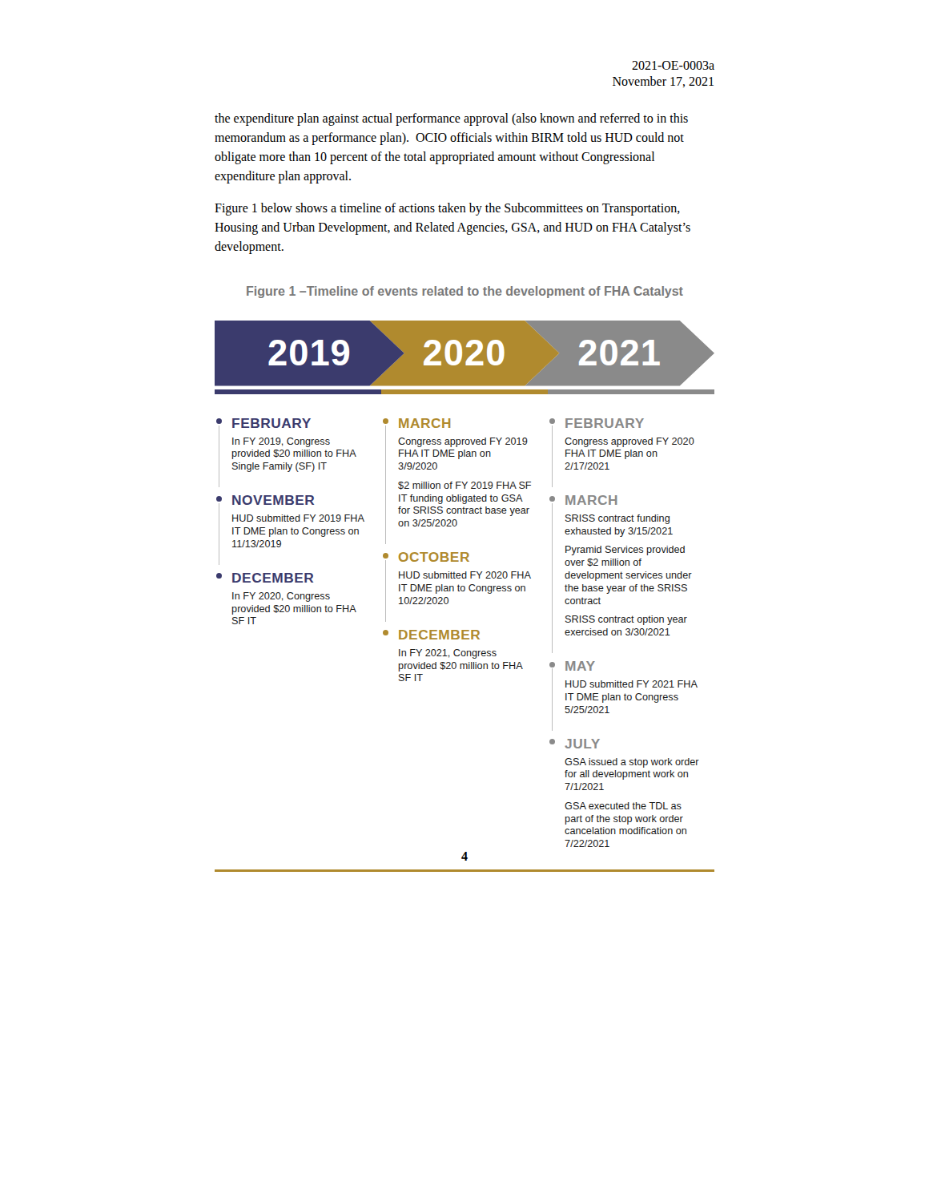2021-OE-0003a
November 17, 2021
the expenditure plan against actual performance approval (also known and referred to in this memorandum as a performance plan). OCIO officials within BIRM told us HUD could not obligate more than 10 percent of the total appropriated amount without Congressional expenditure plan approval.
Figure 1 below shows a timeline of actions taken by the Subcommittees on Transportation, Housing and Urban Development, and Related Agencies, GSA, and HUD on FHA Catalyst’s development.
Figure 1 –Timeline of events related to the development of FHA Catalyst
2019
2020
2021
FEBRUARY
In FY 2019, Congress provided $20 million to FHA Single Family (SF) IT
NOVEMBER
HUD submitted FY 2019 FHA IT DME plan to Congress on 11/13/2019
DECEMBER
In FY 2020, Congress provided $20 million to FHA SF IT
MARCH
Congress approved FY 2019 FHA IT DME plan on 3/9/2020
$2 million of FY 2019 FHA SF IT funding obligated to GSA for SRISS contract base year on 3/25/2020
OCTOBER
HUD submitted FY 2020 FHA IT DME plan to Congress on 10/22/2020
DECEMBER
In FY 2021, Congress provided $20 million to FHA SF IT
FEBRUARY
Congress approved FY 2020 FHA IT DME plan on 2/17/2021
MARCH
SRISS contract funding exhausted by 3/15/2021
Pyramid Services provided over $2 million of development services under the base year of the SRISS contract
SRISS contract option year exercised on 3/30/2021
MAY
HUD submitted FY 2021 FHA IT DME plan to Congress 5/25/2021
JULY
GSA issued a stop work order for all development work on 7/1/2021
GSA executed the TDL as part of the stop work order cancelation modification on 7/22/2021
4